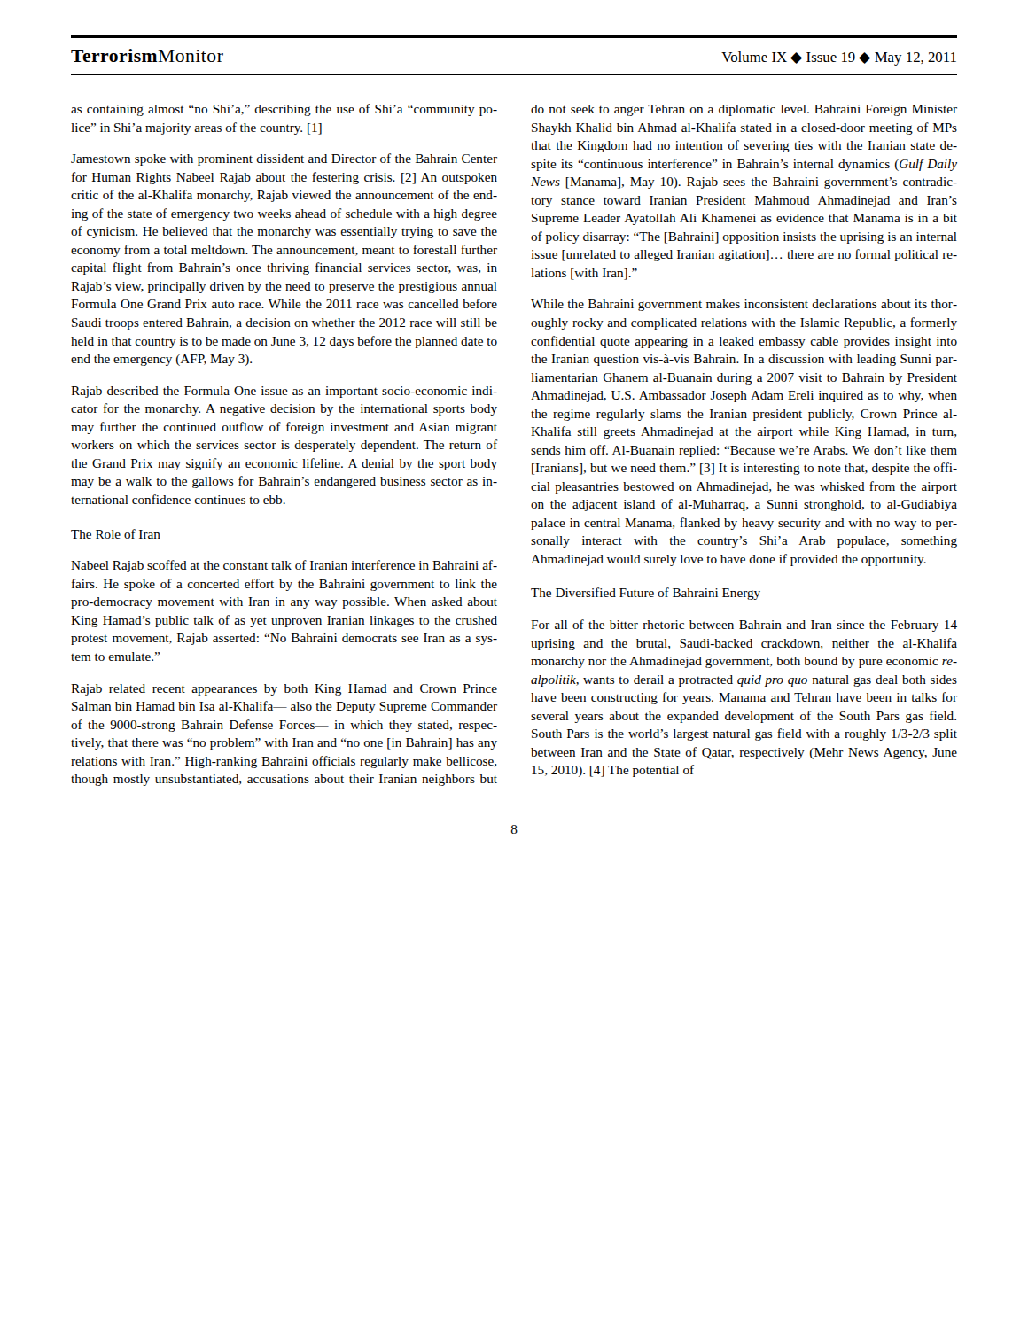Terrorism Monitor
Volume IX ◆ Issue 19 ◆ May 12, 2011
as containing almost “no Shi’a,” describing the use of Shi’a “community police” in Shi’a majority areas of the country. [1]
Jamestown spoke with prominent dissident and Director of the Bahrain Center for Human Rights Nabeel Rajab about the festering crisis. [2] An outspoken critic of the al-Khalifa monarchy, Rajab viewed the announcement of the ending of the state of emergency two weeks ahead of schedule with a high degree of cynicism. He believed that the monarchy was essentially trying to save the economy from a total meltdown. The announcement, meant to forestall further capital flight from Bahrain’s once thriving financial services sector, was, in Rajab’s view, principally driven by the need to preserve the prestigious annual Formula One Grand Prix auto race. While the 2011 race was cancelled before Saudi troops entered Bahrain, a decision on whether the 2012 race will still be held in that country is to be made on June 3, 12 days before the planned date to end the emergency (AFP, May 3).
Rajab described the Formula One issue as an important socio-economic indicator for the monarchy. A negative decision by the international sports body may further the continued outflow of foreign investment and Asian migrant workers on which the services sector is desperately dependent. The return of the Grand Prix may signify an economic lifeline. A denial by the sport body may be a walk to the gallows for Bahrain’s endangered business sector as international confidence continues to ebb.
The Role of Iran
Nabeel Rajab scoffed at the constant talk of Iranian interference in Bahraini affairs. He spoke of a concerted effort by the Bahraini government to link the pro-democracy movement with Iran in any way possible. When asked about King Hamad’s public talk of as yet unproven Iranian linkages to the crushed protest movement, Rajab asserted: “No Bahraini democrats see Iran as a system to emulate.”
Rajab related recent appearances by both King Hamad and Crown Prince Salman bin Hamad bin Isa al-Khalifa— also the Deputy Supreme Commander of the 9000-strong Bahrain Defense Forces— in which they stated, respectively, that there was “no problem” with Iran and “no one [in Bahrain] has any relations with Iran.” High-ranking Bahraini officials regularly make bellicose, though mostly unsubstantiated, accusations about their Iranian neighbors but do not seek to anger Tehran on a diplomatic level. Bahraini Foreign Minister Shaykh Khalid bin Ahmad al-Khalifa stated in a closed-door meeting of MPs that the Kingdom had no intention of severing ties with the Iranian state despite its “continuous interference” in Bahrain’s internal dynamics (Gulf Daily News [Manama], May 10). Rajab sees the Bahraini government’s contradictory stance toward Iranian President Mahmoud Ahmadinejad and Iran’s Supreme Leader Ayatollah Ali Khamenei as evidence that Manama is in a bit of policy disarray: “The [Bahraini] opposition insists the uprising is an internal issue [unrelated to alleged Iranian agitation]… there are no formal political relations [with Iran].”
While the Bahraini government makes inconsistent declarations about its thoroughly rocky and complicated relations with the Islamic Republic, a formerly confidential quote appearing in a leaked embassy cable provides insight into the Iranian question vis-à-vis Bahrain. In a discussion with leading Sunni parliamentarian Ghanem al-Buanain during a 2007 visit to Bahrain by President Ahmadinejad, U.S. Ambassador Joseph Adam Ereli inquired as to why, when the regime regularly slams the Iranian president publicly, Crown Prince al-Khalifa still greets Ahmadinejad at the airport while King Hamad, in turn, sends him off. Al-Buanain replied: “Because we’re Arabs. We don’t like them [Iranians], but we need them.” [3] It is interesting to note that, despite the official pleasantries bestowed on Ahmadinejad, he was whisked from the airport on the adjacent island of al-Muharraq, a Sunni stronghold, to al-Gudiabiya palace in central Manama, flanked by heavy security and with no way to personally interact with the country’s Shi’a Arab populace, something Ahmadinejad would surely love to have done if provided the opportunity.
The Diversified Future of Bahraini Energy
For all of the bitter rhetoric between Bahrain and Iran since the February 14 uprising and the brutal, Saudi-backed crackdown, neither the al-Khalifa monarchy nor the Ahmadinejad government, both bound by pure economic realpolitik, wants to derail a protracted quid pro quo natural gas deal both sides have been constructing for years. Manama and Tehran have been in talks for several years about the expanded development of the South Pars gas field. South Pars is the world’s largest natural gas field with a roughly 1/3-2/3 split between Iran and the State of Qatar, respectively (Mehr News Agency, June 15, 2010). [4] The potential of
8